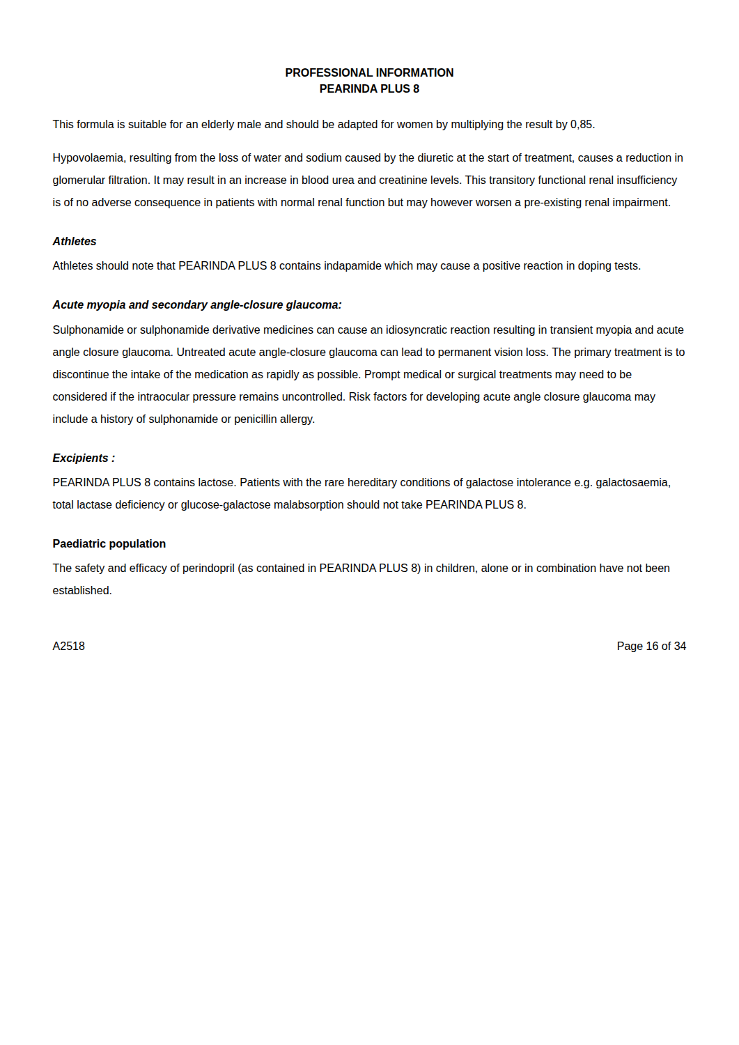PROFESSIONAL INFORMATION
PEARINDA PLUS 8
This formula is suitable for an elderly male and should be adapted for women by multiplying the result by 0,85.
Hypovolaemia, resulting from the loss of water and sodium caused by the diuretic at the start of treatment, causes a reduction in glomerular filtration. It may result in an increase in blood urea and creatinine levels. This transitory functional renal insufficiency is of no adverse consequence in patients with normal renal function but may however worsen a pre-existing renal impairment.
Athletes
Athletes should note that PEARINDA PLUS 8 contains indapamide which may cause a positive reaction in doping tests.
Acute myopia and secondary angle-closure glaucoma:
Sulphonamide or sulphonamide derivative medicines can cause an idiosyncratic reaction resulting in transient myopia and acute angle closure glaucoma. Untreated acute angle-closure glaucoma can lead to permanent vision loss. The primary treatment is to discontinue the intake of the medication as rapidly as possible. Prompt medical or surgical treatments may need to be considered if the intraocular pressure remains uncontrolled. Risk factors for developing acute angle closure glaucoma may include a history of sulphonamide or penicillin allergy.
Excipients :
PEARINDA PLUS 8 contains lactose. Patients with the rare hereditary conditions of galactose intolerance e.g. galactosaemia, total lactase deficiency or glucose-galactose malabsorption should not take PEARINDA PLUS 8.
Paediatric population
The safety and efficacy of perindopril (as contained in PEARINDA PLUS 8) in children, alone or in combination have not been established.
A2518 Page 16 of 34